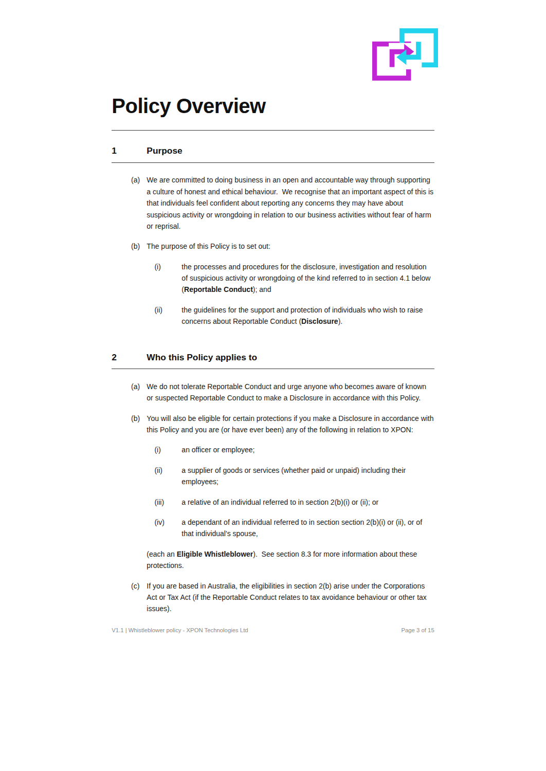Policy Overview
1
Purpose
(a)
We are committed to doing business in an open and accountable way through supporting a culture of honest and ethical behaviour. We recognise that an important aspect of this is that individuals feel confident about reporting any concerns they may have about suspicious activity or wrongdoing in relation to our business activities without fear of harm or reprisal.
(b)
The purpose of this Policy is to set out:
(i)
the processes and procedures for the disclosure, investigation and resolution of suspicious activity or wrongdoing of the kind referred to in section 4.1 below (Reportable Conduct); and
(ii)
the guidelines for the support and protection of individuals who wish to raise concerns about Reportable Conduct (Disclosure).
2
Who this Policy applies to
(a)
We do not tolerate Reportable Conduct and urge anyone who becomes aware of known or suspected Reportable Conduct to make a Disclosure in accordance with this Policy.
(b)
You will also be eligible for certain protections if you make a Disclosure in accordance with this Policy and you are (or have ever been) any of the following in relation to XPON:
(i)
an officer or employee;
(ii)
a supplier of goods or services (whether paid or unpaid) including their employees;
(iii)
a relative of an individual referred to in section 2(b)(i) or (ii); or
(iv)
a dependant of an individual referred to in section section 2(b)(i) or (ii), or of that individual's spouse,
(each an Eligible Whistleblower). See section 8.3 for more information about these protections.
(c)
If you are based in Australia, the eligibilities in section 2(b) arise under the Corporations Act or Tax Act (if the Reportable Conduct relates to tax avoidance behaviour or other tax issues).
V1.1 | Whistleblower policy - XPON Technologies Ltd Page 3 of 15